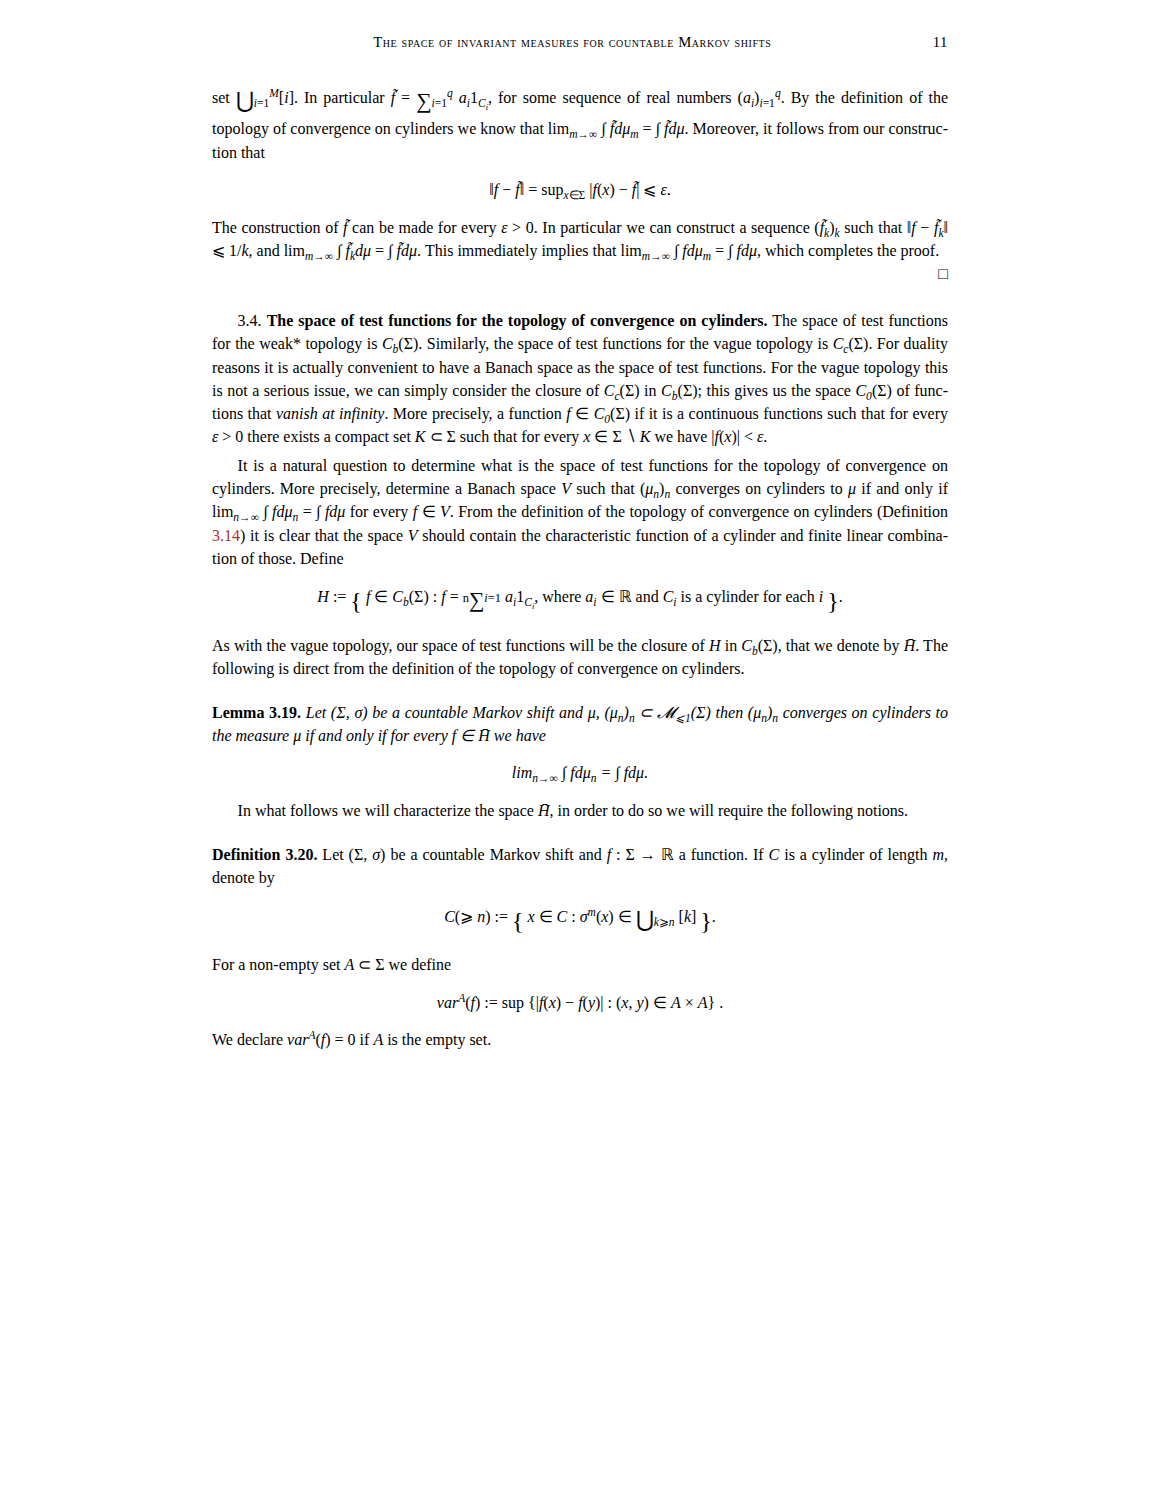The space of invariant measures for countable Markov shifts 11
set ⋃i=1M[i]. In particular f̃ = ∑i=1q ai1Ci, for some sequence of real numbers (ai)i=1q. By the definition of the topology of convergence on cylinders we know that limm→∞ ∫ f̃dμm = ∫ f̃dμ. Moreover, it follows from our construction that
‖f − f̃‖ = supx∈Σ |f(x) − f̃| ⩽ ε.
The construction of f̃ can be made for every ε > 0. In particular we can construct a sequence (f̃k)k such that ‖f − f̃k‖ ⩽ 1/k, and limm→∞ ∫ f̃kdμ = ∫ f̃dμ. This immediately implies that limm→∞ ∫ fdμm = ∫ fdμ, which completes the proof. □
3.4. The space of test functions for the topology of convergence on cylinders. The space of test functions for the weak* topology is Cb(Σ). Similarly, the space of test functions for the vague topology is Cc(Σ). For duality reasons it is actually convenient to have a Banach space as the space of test functions. For the vague topology this is not a serious issue, we can simply consider the closure of Cc(Σ) in Cb(Σ); this gives us the space C0(Σ) of functions that vanish at infinity. More precisely, a function f ∈ C0(Σ) if it is a continuous functions such that for every ε > 0 there exists a compact set K ⊂ Σ such that for every x ∈ Σ ∖ K we have |f(x)| < ε.
It is a natural question to determine what is the space of test functions for the topology of convergence on cylinders. More precisely, determine a Banach space V such that (μn)n converges on cylinders to μ if and only if limn→∞ ∫ fdμn = ∫ fdμ for every f ∈ V. From the definition of the topology of convergence on cylinders (Definition 3.14) it is clear that the space V should contain the characteristic function of a cylinder and finite linear combination of those. Define
H := { f ∈ Cb(Σ) : f = n∑i=1 ai1Ci, where ai ∈ ℝ and Ci is a cylinder for each i }.
As with the vague topology, our space of test functions will be the closure of H in Cb(Σ), that we denote by H̄. The following is direct from the definition of the topology of convergence on cylinders.
Lemma 3.19. Let (Σ, σ) be a countable Markov shift and μ, (μn)n ⊂ 𝓜⩽1(Σ) then (μn)n converges on cylinders to the measure μ if and only if for every f ∈ H̄ we have
limn→∞ ∫ fdμn = ∫ fdμ.
In what follows we will characterize the space H̄, in order to do so we will require the following notions.
Definition 3.20. Let (Σ, σ) be a countable Markov shift and f : Σ → ℝ a function. If C is a cylinder of length m, denote by
C(⩾ n) := { x ∈ C : σm(x) ∈ ⋃k⩾n [k] }.
For a non-empty set A ⊂ Σ we define
varA(f) := sup {|f(x) − f(y)| : (x, y) ∈ A × A} .
We declare varA(f) = 0 if A is the empty set.